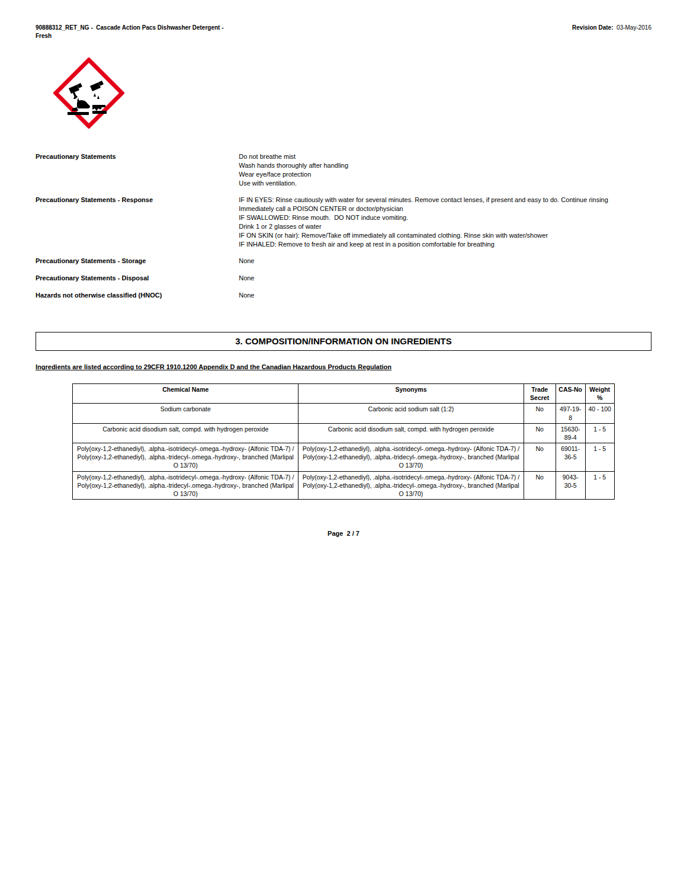90888312_RET_NG - Cascade Action Pacs Dishwasher Detergent -
Fresh
Revision Date: 03-May-2016
| Precautionary Statements | Do not breathe mist Wash hands thoroughly after handling Wear eye/face protection Use with ventilation. |
| Precautionary Statements - Response | IF IN EYES: Rinse cautiously with water for several minutes. Remove contact lenses, if present and easy to do. Continue rinsing Immediately call a POISON CENTER or doctor/physician IF SWALLOWED: Rinse mouth. DO NOT induce vomiting. Drink 1 or 2 glasses of water IF ON SKIN (or hair): Remove/Take off immediately all contaminated clothing. Rinse skin with water/shower IF INHALED: Remove to fresh air and keep at rest in a position comfortable for breathing |
| Precautionary Statements - Storage | None |
| Precautionary Statements - Disposal | None |
| Hazards not otherwise classified (HNOC) | None |
3. COMPOSITION/INFORMATION ON INGREDIENTS
Ingredients are listed according to 29CFR 1910.1200 Appendix D and the Canadian Hazardous Products Regulation
| Chemical Name | Synonyms | Trade Secret | CAS-No | Weight % |
| --- | --- | --- | --- | --- |
| Sodium carbonate | Carbonic acid sodium salt (1:2) | No | 497-19-8 | 40 - 100 |
| Carbonic acid disodium salt, compd. with hydrogen peroxide | Carbonic acid disodium salt, compd. with hydrogen peroxide | No | 15630-89-4 | 1 - 5 |
| Poly(oxy-1,2-ethanediyl), .alpha.-isotridecyl-.omega.-hydroxy- (Alfonic TDA-7) / Poly(oxy-1,2-ethanediyl), .alpha.-tridecyl-.omega.-hydroxy-, branched (Marlipal O 13/70) | Poly(oxy-1,2-ethanediyl), .alpha.-isotridecyl-.omega.-hydroxy- (Alfonic TDA-7) / Poly(oxy-1,2-ethanediyl), .alpha.-tridecyl-.omega.-hydroxy-, branched (Marlipal O 13/70) | No | 69011-36-5 | 1 - 5 |
| Poly(oxy-1,2-ethanediyl), .alpha.-isotridecyl-.omega.-hydroxy- (Alfonic TDA-7) / Poly(oxy-1,2-ethanediyl), .alpha.-tridecyl-.omega.-hydroxy-, branched (Marlipal O 13/70) | Poly(oxy-1,2-ethanediyl), .alpha.-isotridecyl-.omega.-hydroxy- (Alfonic TDA-7) / Poly(oxy-1,2-ethanediyl), .alpha.-tridecyl-.omega.-hydroxy-, branched (Marlipal O 13/70) | No | 9043-30-5 | 1 - 5 |
Page 2 / 7